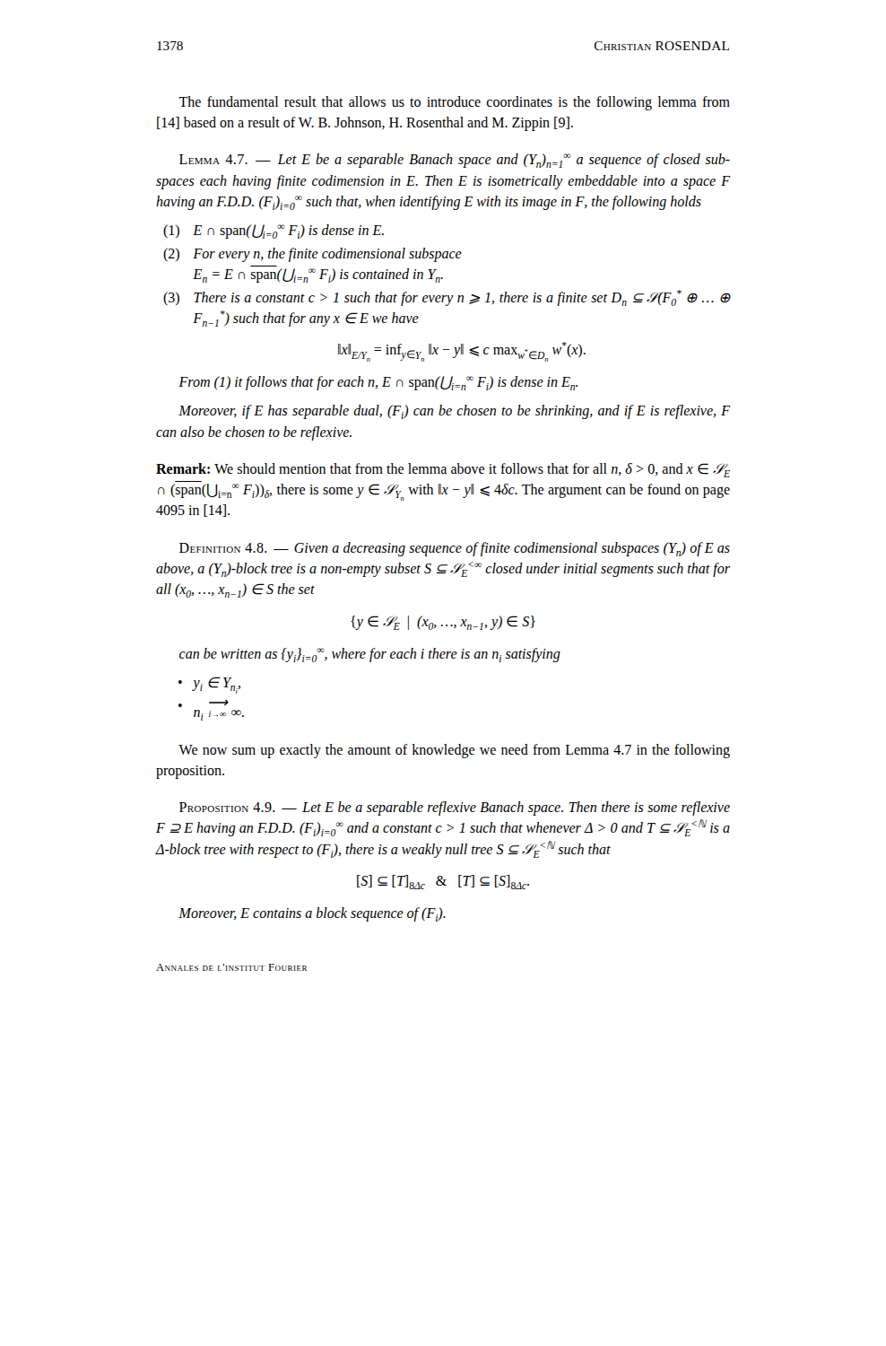1378 Christian ROSENDAL
The fundamental result that allows us to introduce coordinates is the following lemma from [14] based on a result of W. B. Johnson, H. Rosenthal and M. Zippin [9].
Lemma 4.7. — Let E be a separable Banach space and (Yn)n=1∞ a sequence of closed subspaces each having finite codimension in E. Then E is isometrically embeddable into a space F having an F.D.D. (Fi)i=0∞ such that, when identifying E with its image in F, the following holds
(1) E ∩ span(⋃i=0∞ Fi) is dense in E.
(2) For every n, the finite codimensional subspace
En = E ∩ span(⋃i=n∞ Fi) is contained in Yn.
(3) There is a constant c > 1 such that for every n ⩾ 1, there is a finite set Dn ⊆ 𝒮(F0* ⊕ … ⊕ Fn−1*) such that for any x ∈ E we have
‖x‖E/Yn = infy∈Yn ‖x − y‖ ⩽ c maxw*∈Dn w*(x).
From (1) it follows that for each n, E ∩ span(⋃i=n∞ Fi) is dense in En.
Moreover, if E has separable dual, (Fi) can be chosen to be shrinking, and if E is reflexive, F can also be chosen to be reflexive.
Remark: We should mention that from the lemma above it follows that for all n, δ > 0, and x ∈ 𝒮E ∩ (span(⋃i=n∞ Fi))δ, there is some y ∈ 𝒮Yn with ‖x − y‖ ⩽ 4δc. The argument can be found on page 4095 in [14].
Definition 4.8. — Given a decreasing sequence of finite codimensional subspaces (Yn) of E as above, a (Yn)-block tree is a non-empty subset S ⊆ 𝒮E<∞ closed under initial segments such that for all (x0, …, xn−1) ∈ S the set
{y ∈ 𝒮E | (x0, …, xn−1, y) ∈ S}
can be written as {yi}i=0∞, where for each i there is an ni satisfying
yi ∈ Yni,
ni ⟶i→∞ ∞.
We now sum up exactly the amount of knowledge we need from Lemma 4.7 in the following proposition.
Proposition 4.9. — Let E be a separable reflexive Banach space. Then there is some reflexive F ⊇ E having an F.D.D. (Fi)i=0∞ and a constant c > 1 such that whenever Δ > 0 and T ⊆ 𝒮E<ℕ is a Δ-block tree with respect to (Fi), there is a weakly null tree S ⊆ 𝒮E<ℕ such that
[S] ⊆ [T]8Δc & [T] ⊆ [S]8Δc.
Moreover, E contains a block sequence of (Fi).
Annales de l'institut Fourier